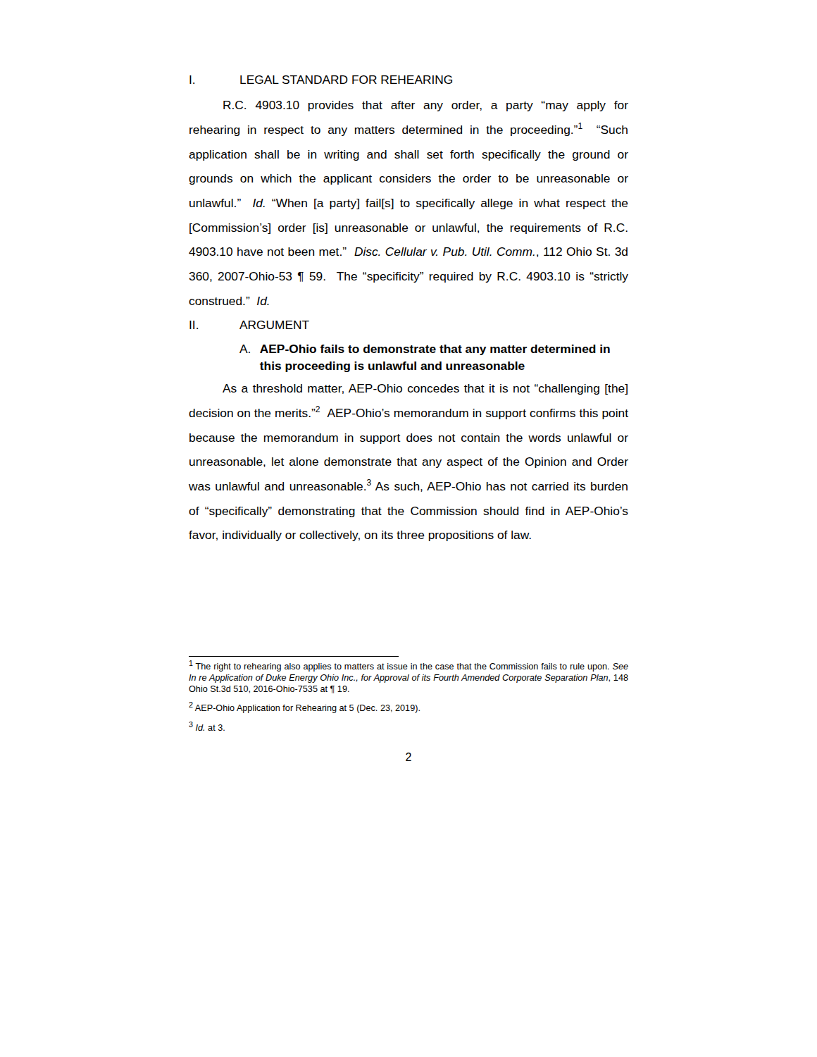I. LEGAL STANDARD FOR REHEARING
R.C. 4903.10 provides that after any order, a party “may apply for rehearing in respect to any matters determined in the proceeding.”1 “Such application shall be in writing and shall set forth specifically the ground or grounds on which the applicant considers the order to be unreasonable or unlawful.” Id. “When [a party] fail[s] to specifically allege in what respect the [Commission’s] order [is] unreasonable or unlawful, the requirements of R.C. 4903.10 have not been met.” Disc. Cellular v. Pub. Util. Comm., 112 Ohio St. 3d 360, 2007-Ohio-53 ¶ 59. The “specificity” required by R.C. 4903.10 is “strictly construed.” Id.
II. ARGUMENT
A. AEP-Ohio fails to demonstrate that any matter determined in this proceeding is unlawful and unreasonable
As a threshold matter, AEP-Ohio concedes that it is not “challenging [the] decision on the merits.”2 AEP-Ohio’s memorandum in support confirms this point because the memorandum in support does not contain the words unlawful or unreasonable, let alone demonstrate that any aspect of the Opinion and Order was unlawful and unreasonable.3 As such, AEP-Ohio has not carried its burden of “specifically” demonstrating that the Commission should find in AEP-Ohio’s favor, individually or collectively, on its three propositions of law.
1 The right to rehearing also applies to matters at issue in the case that the Commission fails to rule upon. See In re Application of Duke Energy Ohio Inc., for Approval of its Fourth Amended Corporate Separation Plan, 148 Ohio St.3d 510, 2016-Ohio-7535 at ¶ 19.
2 AEP-Ohio Application for Rehearing at 5 (Dec. 23, 2019).
3 Id. at 3.
2